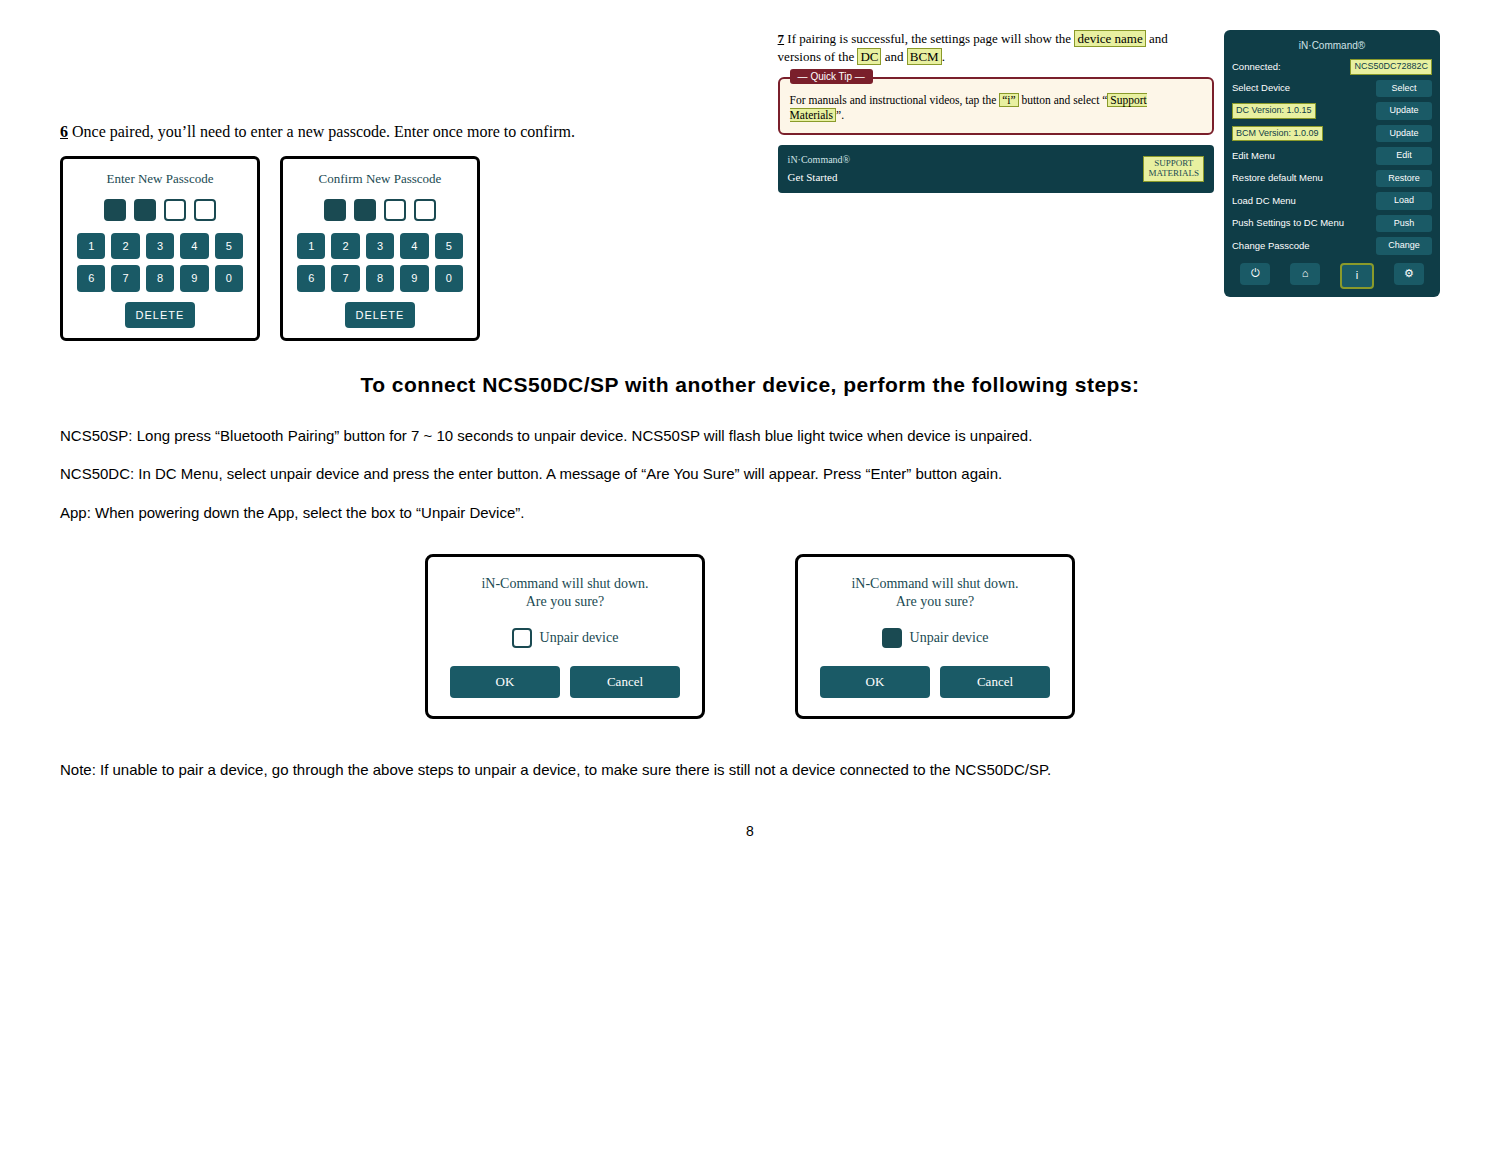6 Once paired, you’ll need to enter a new passcode. Enter once more to confirm.
Enter New Passcode
1
2
3
4
5
6
7
8
9
0
DELETE
Confirm New Passcode
1
2
3
4
5
6
7
8
9
0
DELETE
7 If pairing is successful, the settings page will show the device name and versions of the DC and BCM.
— Quick Tip — For manuals and instructional videos, tap the “i” button and select “Support Materials”.
iN·Command®
Get Started
SUPPORT
MATERIALS
iN·Command®
Connected: NCS50DC72882C
Select Device Select
DC Version: 1.0.15 Update
BCM Version: 1.0.09 Update
Edit Menu Edit
Restore default Menu Restore
Load DC Menu Load
Push Settings to DC Menu Push
Change Passcode Change
⏻
⌂
i
⚙
To connect NCS50DC/SP with another device, perform the following steps:
NCS50SP: Long press “Bluetooth Pairing” button for 7 ~ 10 seconds to unpair device. NCS50SP will flash blue light twice when device is unpaired.
NCS50DC: In DC Menu, select unpair device and press the enter button. A message of “Are You Sure” will appear. Press “Enter” button again.
App: When powering down the App, select the box to “Unpair Device”.
iN-Command will shut down.
Are you sure?
Unpair device
OK
Cancel
iN-Command will shut down.
Are you sure?
Unpair device
OK
Cancel
Note: If unable to pair a device, go through the above steps to unpair a device, to make sure there is still not a device connected to the NCS50DC/SP.
8